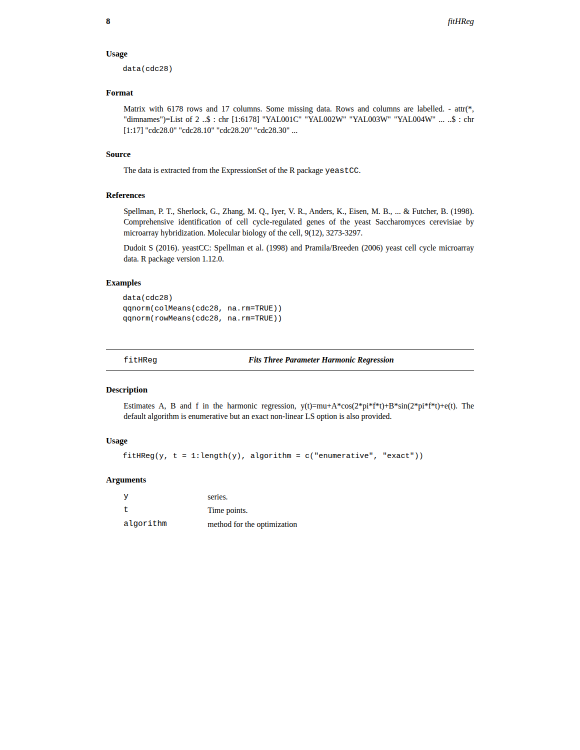8 fitHReg
Usage
data(cdc28)
Format
Matrix with 6178 rows and 17 columns. Some missing data. Rows and columns are labelled. - attr(*, "dimnames")=List of 2 ..$ : chr [1:6178] "YAL001C" "YAL002W" "YAL003W" "YAL004W" ... ..$ : chr [1:17] "cdc28.0" "cdc28.10" "cdc28.20" "cdc28.30" ...
Source
The data is extracted from the ExpressionSet of the R package yeastCC.
References
Spellman, P. T., Sherlock, G., Zhang, M. Q., Iyer, V. R., Anders, K., Eisen, M. B., ... & Futcher, B. (1998). Comprehensive identification of cell cycle-regulated genes of the yeast Saccharomyces cerevisiae by microarray hybridization. Molecular biology of the cell, 9(12), 3273-3297.
Dudoit S (2016). yeastCC: Spellman et al. (1998) and Pramila/Breeden (2006) yeast cell cycle microarray data. R package version 1.12.0.
Examples
data(cdc28)
qqnorm(colMeans(cdc28, na.rm=TRUE))
qqnorm(rowMeans(cdc28, na.rm=TRUE))
fitHReg Fits Three Parameter Harmonic Regression
Description
Estimates A, B and f in the harmonic regression, y(t)=mu+A*cos(2*pi*f*t)+B*sin(2*pi*f*t)+e(t). The default algorithm is enumerative but an exact non-linear LS option is also provided.
Usage
fitHReg(y, t = 1:length(y), algorithm = c("enumerative", "exact"))
Arguments
| y | series. |
| t | Time points. |
| algorithm | method for the optimization |